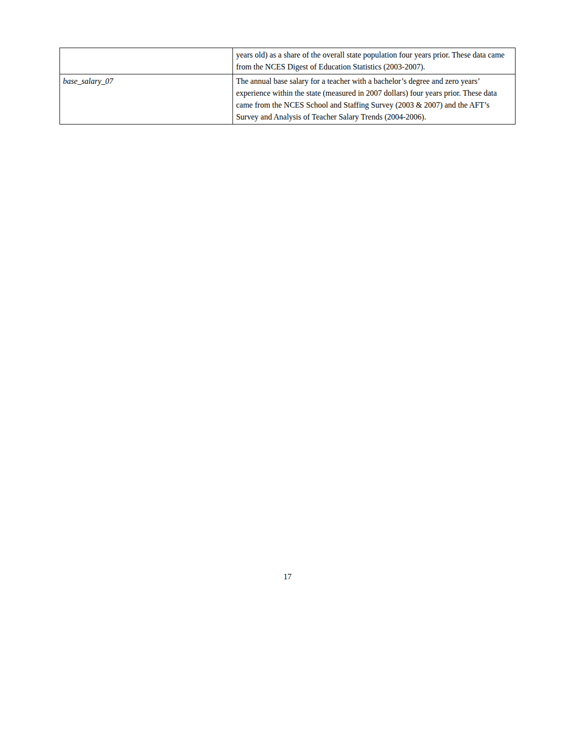| | years old) as a share of the overall state population four years prior. These data came from the NCES Digest of Education Statistics (2003-2007). |
| base_salary_07 | The annual base salary for a teacher with a bachelor’s degree and zero years’ experience within the state (measured in 2007 dollars) four years prior. These data came from the NCES School and Staffing Survey (2003 & 2007) and the AFT’s Survey and Analysis of Teacher Salary Trends (2004-2006). |
17